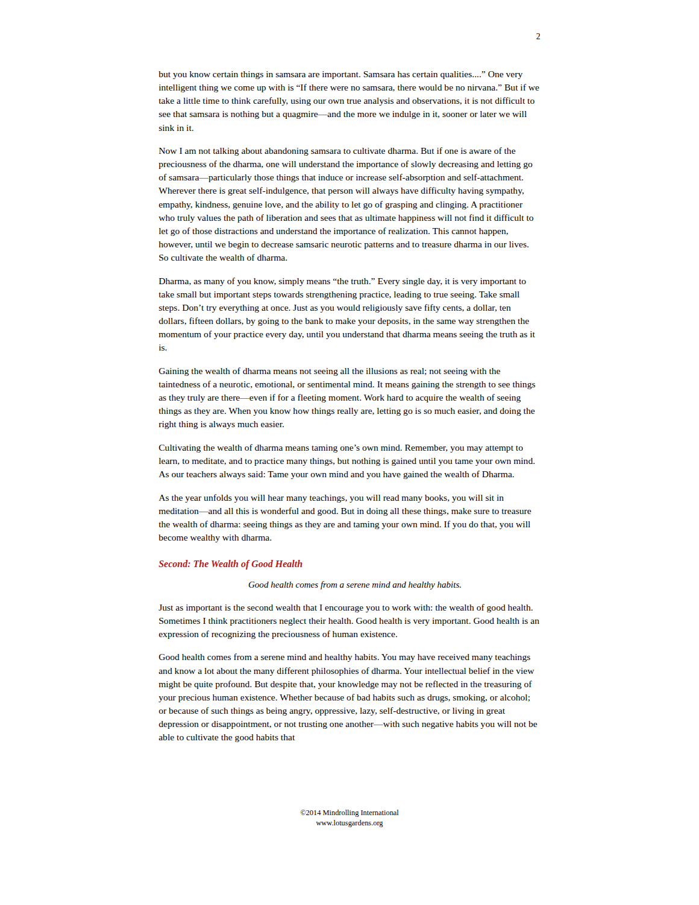2
but you know certain things in samsara are important. Samsara has certain qualities....” One very intelligent thing we come up with is “If there were no samsara, there would be no nirvana.” But if we take a little time to think carefully, using our own true analysis and observations, it is not difficult to see that samsara is nothing but a quagmire—and the more we indulge in it, sooner or later we will sink in it.
Now I am not talking about abandoning samsara to cultivate dharma. But if one is aware of the preciousness of the dharma, one will understand the importance of slowly decreasing and letting go of samsara—particularly those things that induce or increase self-absorption and self-attachment. Wherever there is great self-indulgence, that person will always have difficulty having sympathy, empathy, kindness, genuine love, and the ability to let go of grasping and clinging. A practitioner who truly values the path of liberation and sees that as ultimate happiness will not find it difficult to let go of those distractions and understand the importance of realization. This cannot happen, however, until we begin to decrease samsaric neurotic patterns and to treasure dharma in our lives. So cultivate the wealth of dharma.
Dharma, as many of you know, simply means “the truth.” Every single day, it is very important to take small but important steps towards strengthening practice, leading to true seeing. Take small steps. Don’t try everything at once. Just as you would religiously save fifty cents, a dollar, ten dollars, fifteen dollars, by going to the bank to make your deposits, in the same way strengthen the momentum of your practice every day, until you understand that dharma means seeing the truth as it is.
Gaining the wealth of dharma means not seeing all the illusions as real; not seeing with the taintedness of a neurotic, emotional, or sentimental mind. It means gaining the strength to see things as they truly are there—even if for a fleeting moment. Work hard to acquire the wealth of seeing things as they are. When you know how things really are, letting go is so much easier, and doing the right thing is always much easier.
Cultivating the wealth of dharma means taming one’s own mind. Remember, you may attempt to learn, to meditate, and to practice many things, but nothing is gained until you tame your own mind. As our teachers always said: Tame your own mind and you have gained the wealth of Dharma.
As the year unfolds you will hear many teachings, you will read many books, you will sit in meditation—and all this is wonderful and good. But in doing all these things, make sure to treasure the wealth of dharma: seeing things as they are and taming your own mind. If you do that, you will become wealthy with dharma.
Second: The Wealth of Good Health
Good health comes from a serene mind and healthy habits.
Just as important is the second wealth that I encourage you to work with: the wealth of good health. Sometimes I think practitioners neglect their health. Good health is very important. Good health is an expression of recognizing the preciousness of human existence.
Good health comes from a serene mind and healthy habits. You may have received many teachings and know a lot about the many different philosophies of dharma. Your intellectual belief in the view might be quite profound. But despite that, your knowledge may not be reflected in the treasuring of your precious human existence. Whether because of bad habits such as drugs, smoking, or alcohol; or because of such things as being angry, oppressive, lazy, self-destructive, or living in great depression or disappointment, or not trusting one another—with such negative habits you will not be able to cultivate the good habits that
©2014 Mindrolling International
www.lotusgardens.org